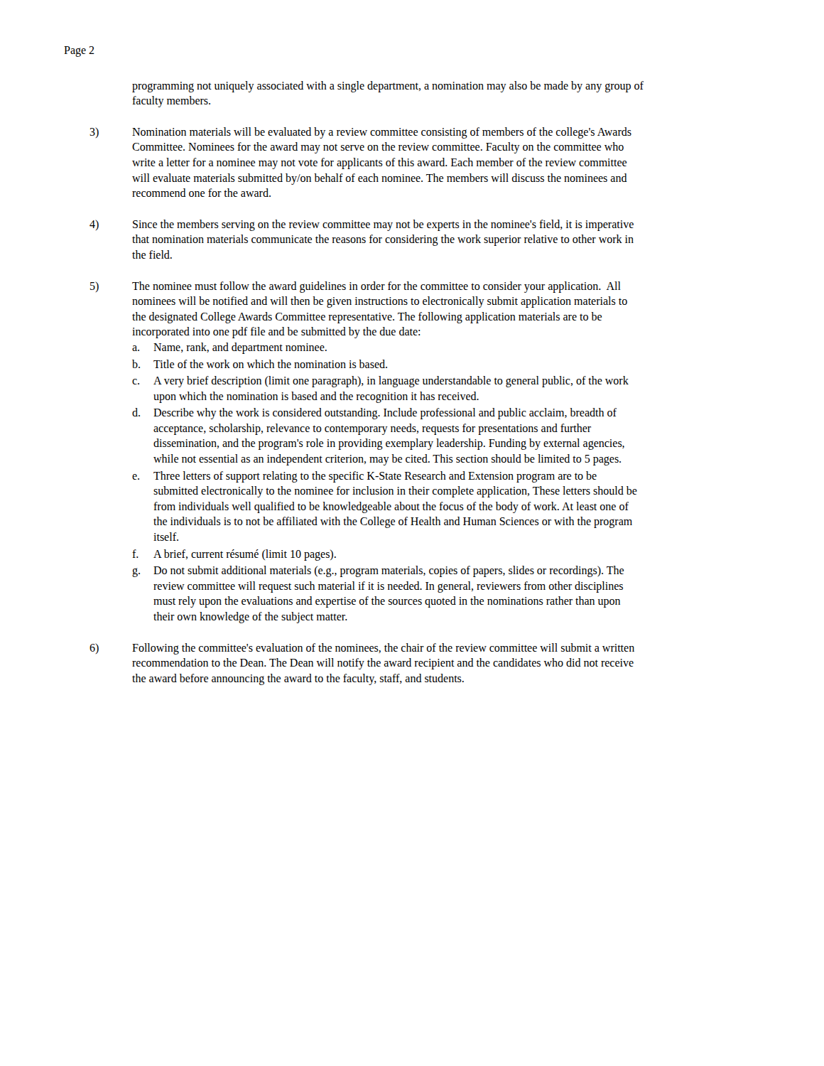Page 2
programming not uniquely associated with a single department, a nomination may also be made by any group of faculty members.
3) Nomination materials will be evaluated by a review committee consisting of members of the college's Awards Committee. Nominees for the award may not serve on the review committee. Faculty on the committee who write a letter for a nominee may not vote for applicants of this award. Each member of the review committee will evaluate materials submitted by/on behalf of each nominee. The members will discuss the nominees and recommend one for the award.
4) Since the members serving on the review committee may not be experts in the nominee's field, it is imperative that nomination materials communicate the reasons for considering the work superior relative to other work in the field.
5) The nominee must follow the award guidelines in order for the committee to consider your application. All nominees will be notified and will then be given instructions to electronically submit application materials to the designated College Awards Committee representative. The following application materials are to be incorporated into one pdf file and be submitted by the due date:
a. Name, rank, and department nominee.
b. Title of the work on which the nomination is based.
c. A very brief description (limit one paragraph), in language understandable to general public, of the work upon which the nomination is based and the recognition it has received.
d. Describe why the work is considered outstanding. Include professional and public acclaim, breadth of acceptance, scholarship, relevance to contemporary needs, requests for presentations and further dissemination, and the program's role in providing exemplary leadership. Funding by external agencies, while not essential as an independent criterion, may be cited. This section should be limited to 5 pages.
e. Three letters of support relating to the specific K-State Research and Extension program are to be submitted electronically to the nominee for inclusion in their complete application, These letters should be from individuals well qualified to be knowledgeable about the focus of the body of work. At least one of the individuals is to not be affiliated with the College of Health and Human Sciences or with the program itself.
f. A brief, current résumé (limit 10 pages).
g. Do not submit additional materials (e.g., program materials, copies of papers, slides or recordings). The review committee will request such material if it is needed. In general, reviewers from other disciplines must rely upon the evaluations and expertise of the sources quoted in the nominations rather than upon their own knowledge of the subject matter.
6) Following the committee's evaluation of the nominees, the chair of the review committee will submit a written recommendation to the Dean. The Dean will notify the award recipient and the candidates who did not receive the award before announcing the award to the faculty, staff, and students.